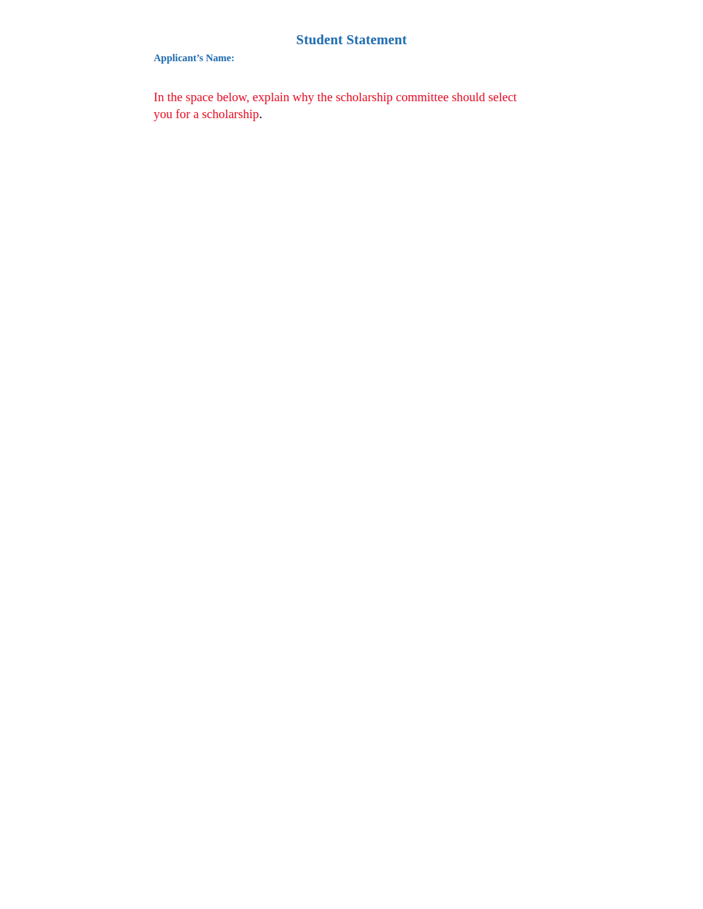Student Statement
Applicant’s Name:
In the space below, explain why the scholarship committee should select you for a scholarship.